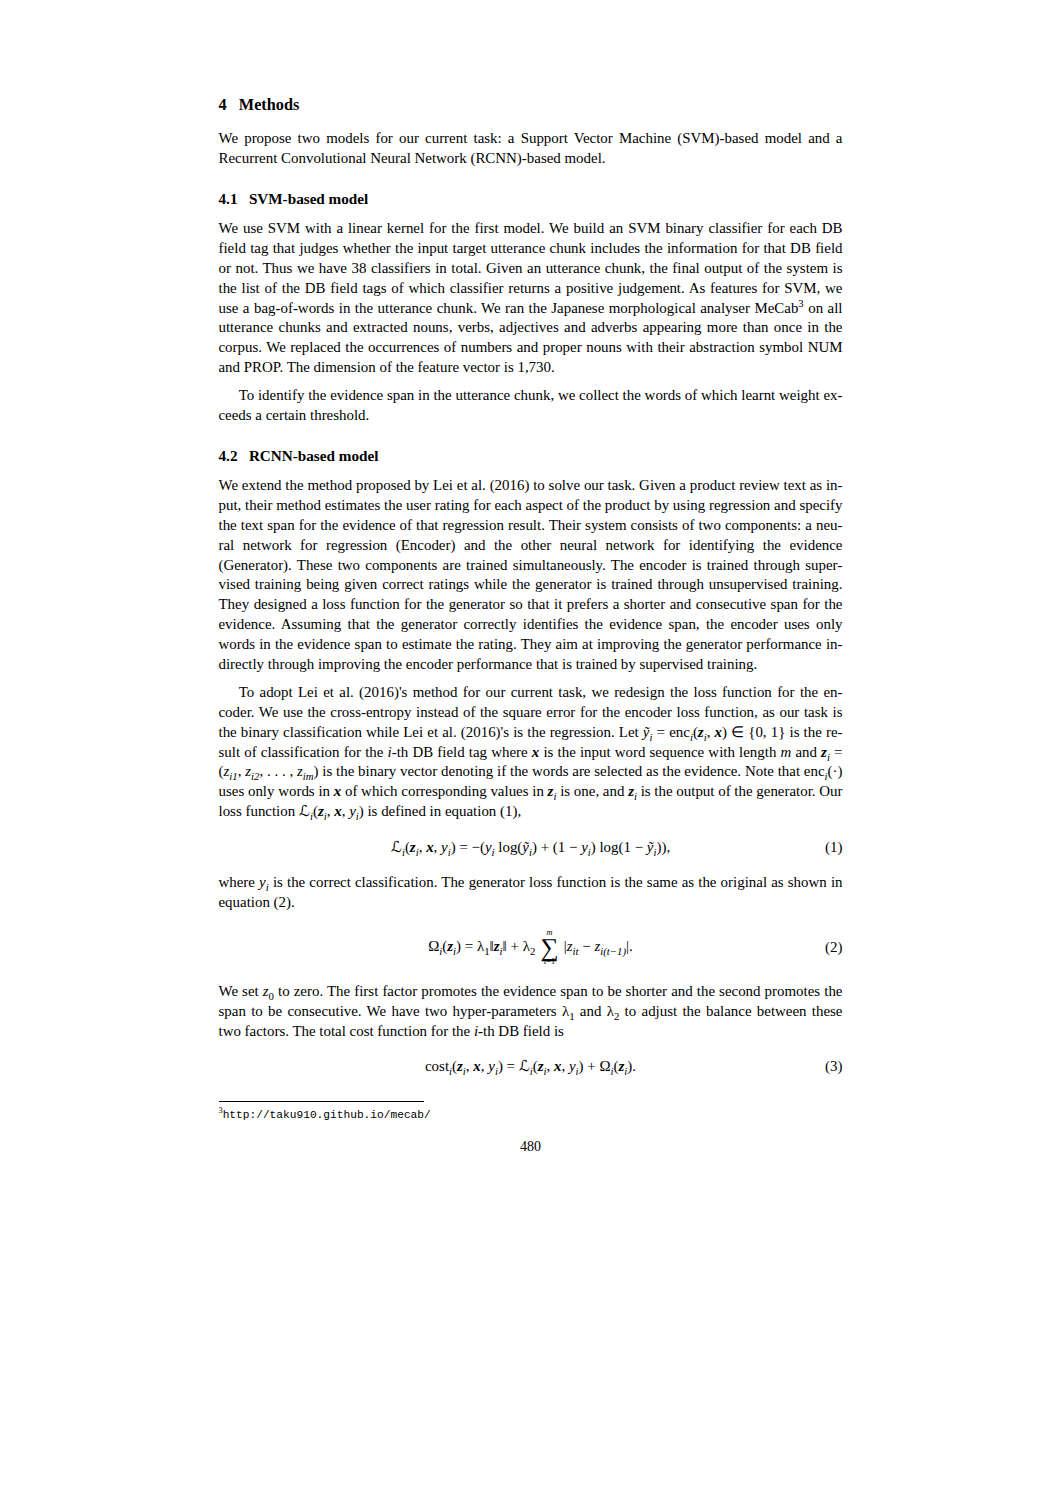4 Methods
We propose two models for our current task: a Support Vector Machine (SVM)-based model and a Recurrent Convolutional Neural Network (RCNN)-based model.
4.1 SVM-based model
We use SVM with a linear kernel for the first model. We build an SVM binary classifier for each DB field tag that judges whether the input target utterance chunk includes the information for that DB field or not. Thus we have 38 classifiers in total. Given an utterance chunk, the final output of the system is the list of the DB field tags of which classifier returns a positive judgement. As features for SVM, we use a bag-of-words in the utterance chunk. We ran the Japanese morphological analyser MeCab3 on all utterance chunks and extracted nouns, verbs, adjectives and adverbs appearing more than once in the corpus. We replaced the occurrences of numbers and proper nouns with their abstraction symbol NUM and PROP. The dimension of the feature vector is 1,730.
To identify the evidence span in the utterance chunk, we collect the words of which learnt weight exceeds a certain threshold.
4.2 RCNN-based model
We extend the method proposed by Lei et al. (2016) to solve our task. Given a product review text as input, their method estimates the user rating for each aspect of the product by using regression and specify the text span for the evidence of that regression result. Their system consists of two components: a neural network for regression (Encoder) and the other neural network for identifying the evidence (Generator). These two components are trained simultaneously. The encoder is trained through supervised training being given correct ratings while the generator is trained through unsupervised training. They designed a loss function for the generator so that it prefers a shorter and consecutive span for the evidence. Assuming that the generator correctly identifies the evidence span, the encoder uses only words in the evidence span to estimate the rating. They aim at improving the generator performance indirectly through improving the encoder performance that is trained by supervised training.
To adopt Lei et al. (2016)'s method for our current task, we redesign the loss function for the encoder. We use the cross-entropy instead of the square error for the encoder loss function, as our task is the binary classification while Lei et al. (2016)'s is the regression. Let ỹi = enci(zi, x) ∈ {0, 1} is the result of classification for the i-th DB field tag where x is the input word sequence with length m and zi = (zi1, zi2, . . . , zim) is the binary vector denoting if the words are selected as the evidence. Note that enci(·) uses only words in x of which corresponding values in zi is one, and zi is the output of the generator. Our loss function ℒi(zi, x, yi) is defined in equation (1),
ℒi(zi, x, yi) = −(yi log(ỹi) + (1 − yi) log(1 − ỹi)), (1)
where yi is the correct classification. The generator loss function is the same as the original as shown in equation (2).
Ωi(zi) = λ1‖zi‖ + λ2 m∑t=1 |zit − zi(t−1)|. (2)
We set z0 to zero. The first factor promotes the evidence span to be shorter and the second promotes the span to be consecutive. We have two hyper-parameters λ1 and λ2 to adjust the balance between these two factors. The total cost function for the i-th DB field is
costi(zi, x, yi) = ℒi(zi, x, yi) + Ωi(zi). (3)
3http://taku910.github.io/mecab/
480